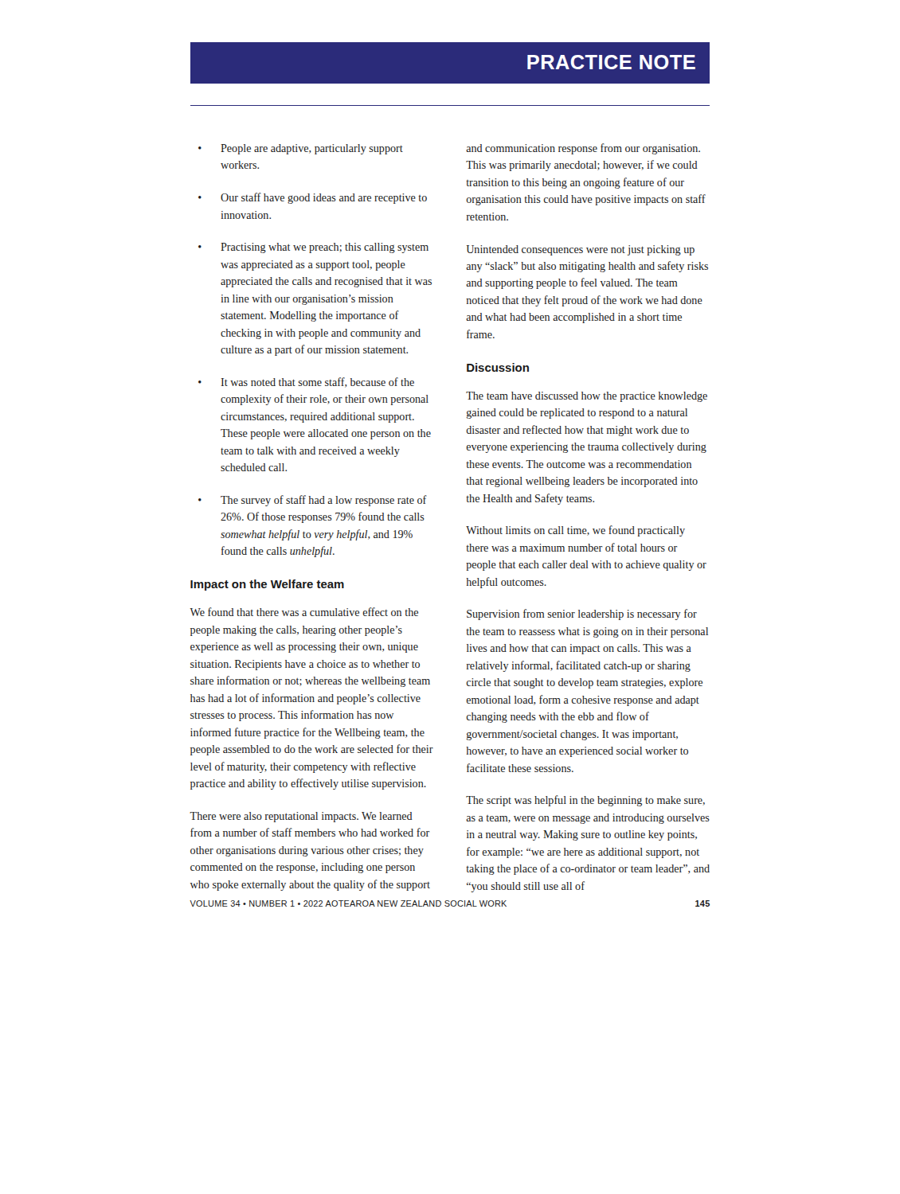PRACTICE NOTE
People are adaptive, particularly support workers.
Our staff have good ideas and are receptive to innovation.
Practising what we preach; this calling system was appreciated as a support tool, people appreciated the calls and recognised that it was in line with our organisation’s mission statement. Modelling the importance of checking in with people and community and culture as a part of our mission statement.
It was noted that some staff, because of the complexity of their role, or their own personal circumstances, required additional support. These people were allocated one person on the team to talk with and received a weekly scheduled call.
The survey of staff had a low response rate of 26%. Of those responses 79% found the calls somewhat helpful to very helpful, and 19% found the calls unhelpful.
Impact on the Welfare team
We found that there was a cumulative effect on the people making the calls, hearing other people’s experience as well as processing their own, unique situation. Recipients have a choice as to whether to share information or not; whereas the wellbeing team has had a lot of information and people’s collective stresses to process. This information has now informed future practice for the Wellbeing team, the people assembled to do the work are selected for their level of maturity, their competency with reflective practice and ability to effectively utilise supervision.
There were also reputational impacts. We learned from a number of staff members who had worked for other organisations during various other crises; they commented on the response, including one person who spoke externally about the quality of the support and communication response from our organisation. This was primarily anecdotal; however, if we could transition to this being an ongoing feature of our organisation this could have positive impacts on staff retention.
Unintended consequences were not just picking up any “slack” but also mitigating health and safety risks and supporting people to feel valued. The team noticed that they felt proud of the work we had done and what had been accomplished in a short time frame.
Discussion
The team have discussed how the practice knowledge gained could be replicated to respond to a natural disaster and reflected how that might work due to everyone experiencing the trauma collectively during these events. The outcome was a recommendation that regional wellbeing leaders be incorporated into the Health and Safety teams.
Without limits on call time, we found practically there was a maximum number of total hours or people that each caller deal with to achieve quality or helpful outcomes.
Supervision from senior leadership is necessary for the team to reassess what is going on in their personal lives and how that can impact on calls. This was a relatively informal, facilitated catch-up or sharing circle that sought to develop team strategies, explore emotional load, form a cohesive response and adapt changing needs with the ebb and flow of government/societal changes. It was important, however, to have an experienced social worker to facilitate these sessions.
The script was helpful in the beginning to make sure, as a team, were on message and introducing ourselves in a neutral way. Making sure to outline key points, for example: “we are here as additional support, not taking the place of a co-ordinator or team leader”, and “you should still use all of
VOLUME 34 • NUMBER 1 • 2022 AOTEAROA NEW ZEALAND SOCIAL WORK 145